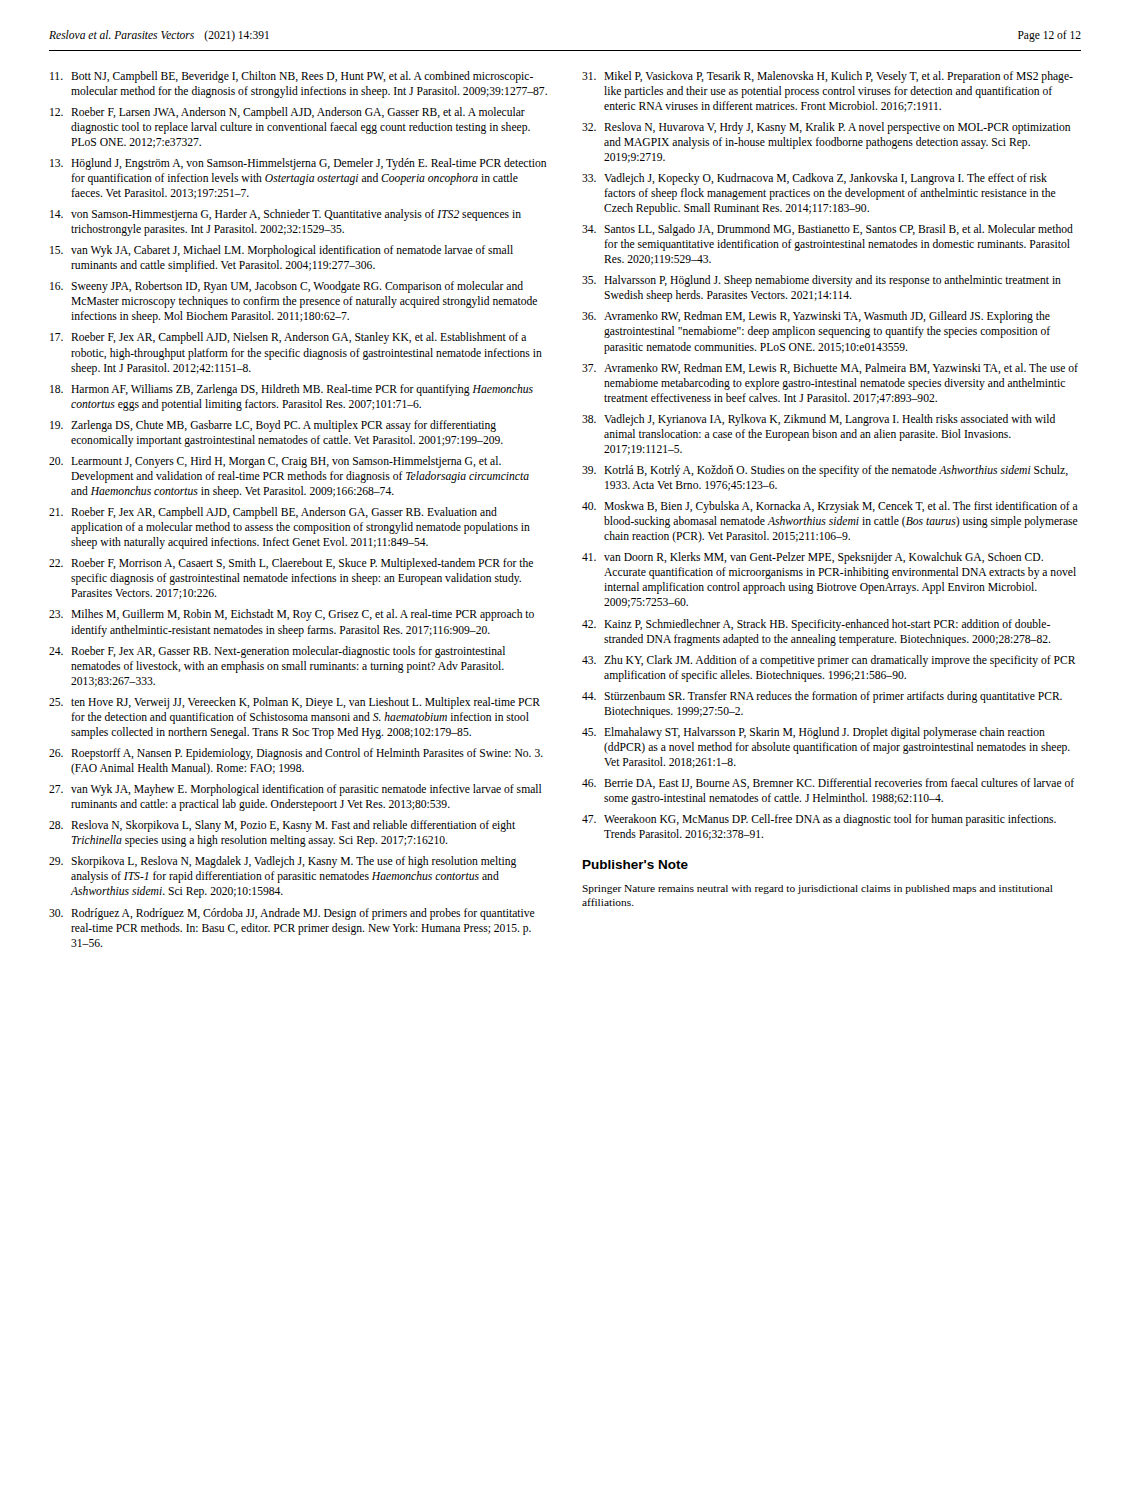Reslova et al. Parasites Vectors(2021) 14:391
Page 12 of 12
Bott NJ, Campbell BE, Beveridge I, Chilton NB, Rees D, Hunt PW, et al. A combined microscopic-molecular method for the diagnosis of strongylid infections in sheep. Int J Parasitol. 2009;39:1277–87.
Roeber F, Larsen JWA, Anderson N, Campbell AJD, Anderson GA, Gasser RB, et al. A molecular diagnostic tool to replace larval culture in conventional faecal egg count reduction testing in sheep. PLoS ONE. 2012;7:e37327.
Höglund J, Engström A, von Samson-Himmelstjerna G, Demeler J, Tydén E. Real-time PCR detection for quantification of infection levels with Ostertagia ostertagi and Cooperia oncophora in cattle faeces. Vet Parasitol. 2013;197:251–7.
von Samson-Himmestjerna G, Harder A, Schnieder T. Quantitative analysis of ITS2 sequences in trichostrongyle parasites. Int J Parasitol. 2002;32:1529–35.
van Wyk JA, Cabaret J, Michael LM. Morphological identification of nematode larvae of small ruminants and cattle simplified. Vet Parasitol. 2004;119:277–306.
Sweeny JPA, Robertson ID, Ryan UM, Jacobson C, Woodgate RG. Comparison of molecular and McMaster microscopy techniques to confirm the presence of naturally acquired strongylid nematode infections in sheep. Mol Biochem Parasitol. 2011;180:62–7.
Roeber F, Jex AR, Campbell AJD, Nielsen R, Anderson GA, Stanley KK, et al. Establishment of a robotic, high-throughput platform for the specific diagnosis of gastrointestinal nematode infections in sheep. Int J Parasitol. 2012;42:1151–8.
Harmon AF, Williams ZB, Zarlenga DS, Hildreth MB. Real-time PCR for quantifying Haemonchus contortus eggs and potential limiting factors. Parasitol Res. 2007;101:71–6.
Zarlenga DS, Chute MB, Gasbarre LC, Boyd PC. A multiplex PCR assay for differentiating economically important gastrointestinal nematodes of cattle. Vet Parasitol. 2001;97:199–209.
Learmount J, Conyers C, Hird H, Morgan C, Craig BH, von Samson-Himmelstjerna G, et al. Development and validation of real-time PCR methods for diagnosis of Teladorsagia circumcincta and Haemonchus contortus in sheep. Vet Parasitol. 2009;166:268–74.
Roeber F, Jex AR, Campbell AJD, Campbell BE, Anderson GA, Gasser RB. Evaluation and application of a molecular method to assess the composition of strongylid nematode populations in sheep with naturally acquired infections. Infect Genet Evol. 2011;11:849–54.
Roeber F, Morrison A, Casaert S, Smith L, Claerebout E, Skuce P. Multiplexed-tandem PCR for the specific diagnosis of gastrointestinal nematode infections in sheep: an European validation study. Parasites Vectors. 2017;10:226.
Milhes M, Guillerm M, Robin M, Eichstadt M, Roy C, Grisez C, et al. A real-time PCR approach to identify anthelmintic-resistant nematodes in sheep farms. Parasitol Res. 2017;116:909–20.
Roeber F, Jex AR, Gasser RB. Next-generation molecular-diagnostic tools for gastrointestinal nematodes of livestock, with an emphasis on small ruminants: a turning point? Adv Parasitol. 2013;83:267–333.
ten Hove RJ, Verweij JJ, Vereecken K, Polman K, Dieye L, van Lieshout L. Multiplex real-time PCR for the detection and quantification of Schistosoma mansoni and S. haematobium infection in stool samples collected in northern Senegal. Trans R Soc Trop Med Hyg. 2008;102:179–85.
Roepstorff A, Nansen P. Epidemiology, Diagnosis and Control of Helminth Parasites of Swine: No. 3. (FAO Animal Health Manual). Rome: FAO; 1998.
van Wyk JA, Mayhew E. Morphological identification of parasitic nematode infective larvae of small ruminants and cattle: a practical lab guide. Onderstepoort J Vet Res. 2013;80:539.
Reslova N, Skorpikova L, Slany M, Pozio E, Kasny M. Fast and reliable differentiation of eight Trichinella species using a high resolution melting assay. Sci Rep. 2017;7:16210.
Skorpikova L, Reslova N, Magdalek J, Vadlejch J, Kasny M. The use of high resolution melting analysis of ITS-1 for rapid differentiation of parasitic nematodes Haemonchus contortus and Ashworthius sidemi. Sci Rep. 2020;10:15984.
Rodríguez A, Rodríguez M, Córdoba JJ, Andrade MJ. Design of primers and probes for quantitative real-time PCR methods. In: Basu C, editor. PCR primer design. New York: Humana Press; 2015. p. 31–56.
Mikel P, Vasickova P, Tesarik R, Malenovska H, Kulich P, Vesely T, et al. Preparation of MS2 phage-like particles and their use as potential process control viruses for detection and quantification of enteric RNA viruses in different matrices. Front Microbiol. 2016;7:1911.
Reslova N, Huvarova V, Hrdy J, Kasny M, Kralik P. A novel perspective on MOL-PCR optimization and MAGPIX analysis of in-house multiplex foodborne pathogens detection assay. Sci Rep. 2019;9:2719.
Vadlejch J, Kopecky O, Kudrnacova M, Cadkova Z, Jankovska I, Langrova I. The effect of risk factors of sheep flock management practices on the development of anthelmintic resistance in the Czech Republic. Small Ruminant Res. 2014;117:183–90.
Santos LL, Salgado JA, Drummond MG, Bastianetto E, Santos CP, Brasil B, et al. Molecular method for the semiquantitative identification of gastrointestinal nematodes in domestic ruminants. Parasitol Res. 2020;119:529–43.
Halvarsson P, Höglund J. Sheep nemabiome diversity and its response to anthelmintic treatment in Swedish sheep herds. Parasites Vectors. 2021;14:114.
Avramenko RW, Redman EM, Lewis R, Yazwinski TA, Wasmuth JD, Gilleard JS. Exploring the gastrointestinal "nemabiome": deep amplicon sequencing to quantify the species composition of parasitic nematode communities. PLoS ONE. 2015;10:e0143559.
Avramenko RW, Redman EM, Lewis R, Bichuette MA, Palmeira BM, Yazwinski TA, et al. The use of nemabiome metabarcoding to explore gastro-intestinal nematode species diversity and anthelmintic treatment effectiveness in beef calves. Int J Parasitol. 2017;47:893–902.
Vadlejch J, Kyrianova IA, Rylkova K, Zikmund M, Langrova I. Health risks associated with wild animal translocation: a case of the European bison and an alien parasite. Biol Invasions. 2017;19:1121–5.
Kotrlá B, Kotrlý A, Koždoň O. Studies on the specifity of the nematode Ashworthius sidemi Schulz, 1933. Acta Vet Brno. 1976;45:123–6.
Moskwa B, Bien J, Cybulska A, Kornacka A, Krzysiak M, Cencek T, et al. The first identification of a blood-sucking abomasal nematode Ashworthius sidemi in cattle (Bos taurus) using simple polymerase chain reaction (PCR). Vet Parasitol. 2015;211:106–9.
van Doorn R, Klerks MM, van Gent-Pelzer MPE, Speksnijder A, Kowalchuk GA, Schoen CD. Accurate quantification of microorganisms in PCR-inhibiting environmental DNA extracts by a novel internal amplification control approach using Biotrove OpenArrays. Appl Environ Microbiol. 2009;75:7253–60.
Kainz P, Schmiedlechner A, Strack HB. Specificity-enhanced hot-start PCR: addition of double-stranded DNA fragments adapted to the annealing temperature. Biotechniques. 2000;28:278–82.
Zhu KY, Clark JM. Addition of a competitive primer can dramatically improve the specificity of PCR amplification of specific alleles. Biotechniques. 1996;21:586–90.
Stürzenbaum SR. Transfer RNA reduces the formation of primer artifacts during quantitative PCR. Biotechniques. 1999;27:50–2.
Elmahalawy ST, Halvarsson P, Skarin M, Höglund J. Droplet digital polymerase chain reaction (ddPCR) as a novel method for absolute quantification of major gastrointestinal nematodes in sheep. Vet Parasitol. 2018;261:1–8.
Berrie DA, East IJ, Bourne AS, Bremner KC. Differential recoveries from faecal cultures of larvae of some gastro-intestinal nematodes of cattle. J Helminthol. 1988;62:110–4.
Weerakoon KG, McManus DP. Cell-free DNA as a diagnostic tool for human parasitic infections. Trends Parasitol. 2016;32:378–91.
Publisher's Note
Springer Nature remains neutral with regard to jurisdictional claims in published maps and institutional affiliations.